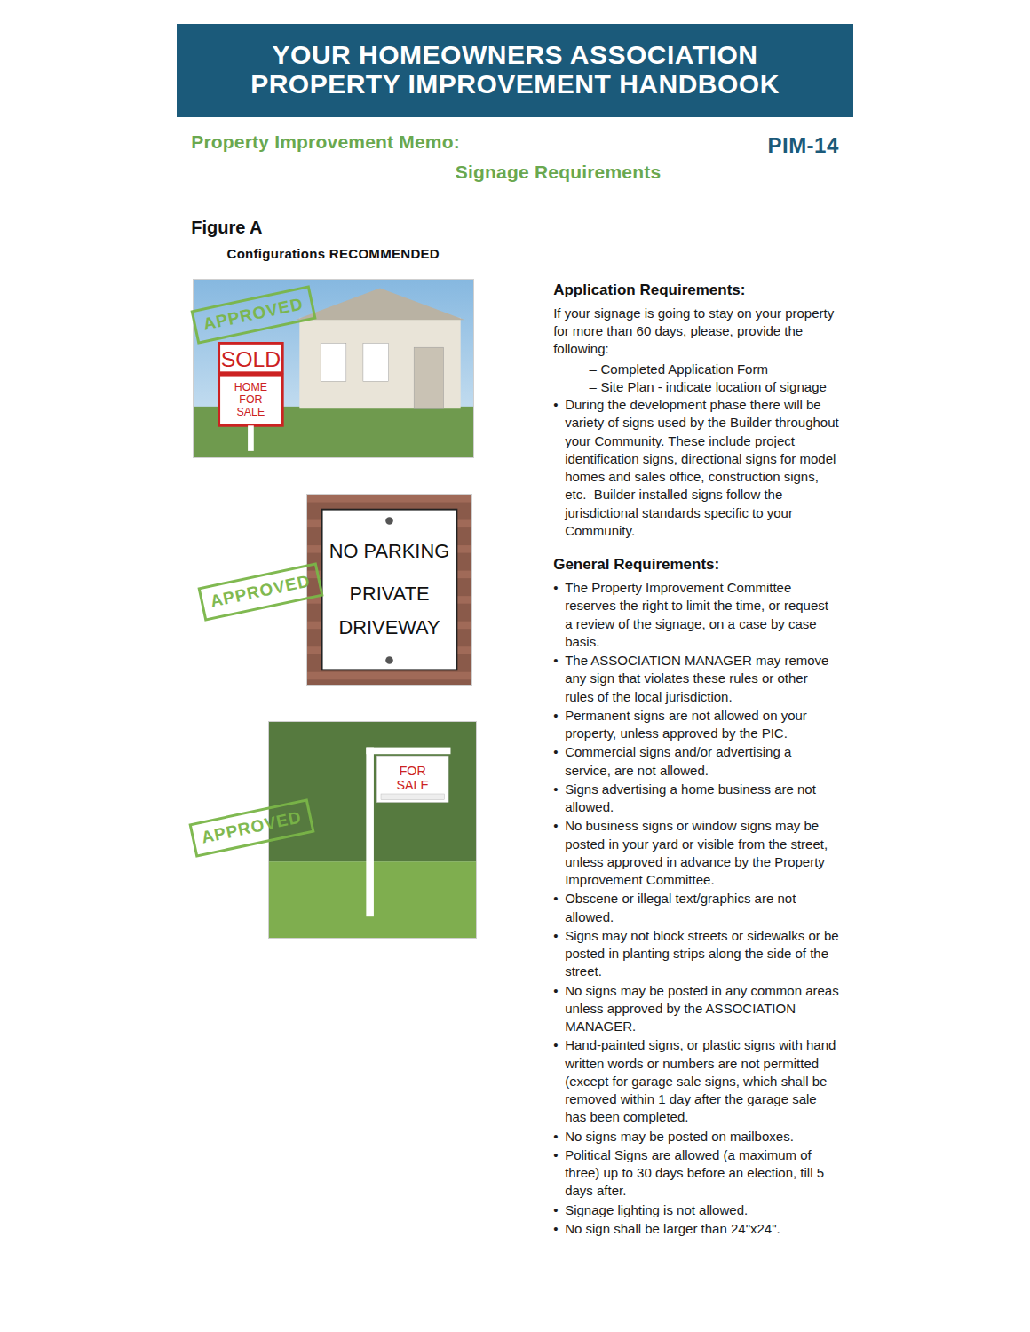Your Homeowners Association
Property Improvement Handbook
Property Improvement Memo: Signage Requirements
PIM-14
Figure A
Configurations RECOMMENDED
Approved
Approved
Approved
Application Requirements:
If your signage is going to stay on your property for more than 60 days, please, provide the following:
Completed Application Form
Site Plan - indicate location of signage
During the development phase there will be variety of signs used by the Builder throughout your Community. These include project identification signs, directional signs for model homes and sales office, construction signs, etc. Builder installed signs follow the jurisdictional standards specific to your Community.
General Requirements:
The Property Improvement Committee reserves the right to limit the time, or request a review of the signage, on a case by case basis.
The ASSOCIATION MANAGER may remove any sign that violates these rules or other rules of the local jurisdiction.
Permanent signs are not allowed on your property, unless approved by the PIC.
Commercial signs and/or advertising a service, are not allowed.
Signs advertising a home business are not allowed.
No business signs or window signs may be posted in your yard or visible from the street, unless approved in advance by the Property Improvement Committee.
Obscene or illegal text/graphics are not allowed.
Signs may not block streets or sidewalks or be posted in planting strips along the side of the street.
No signs may be posted in any common areas unless approved by the ASSOCIATION MANAGER.
Hand-painted signs, or plastic signs with hand written words or numbers are not permitted (except for garage sale signs, which shall be removed within 1 day after the garage sale has been completed.
No signs may be posted on mailboxes.
Political Signs are allowed (a maximum of three) up to 30 days before an election, till 5 days after.
Signage lighting is not allowed.
No sign shall be larger than 24"x24".